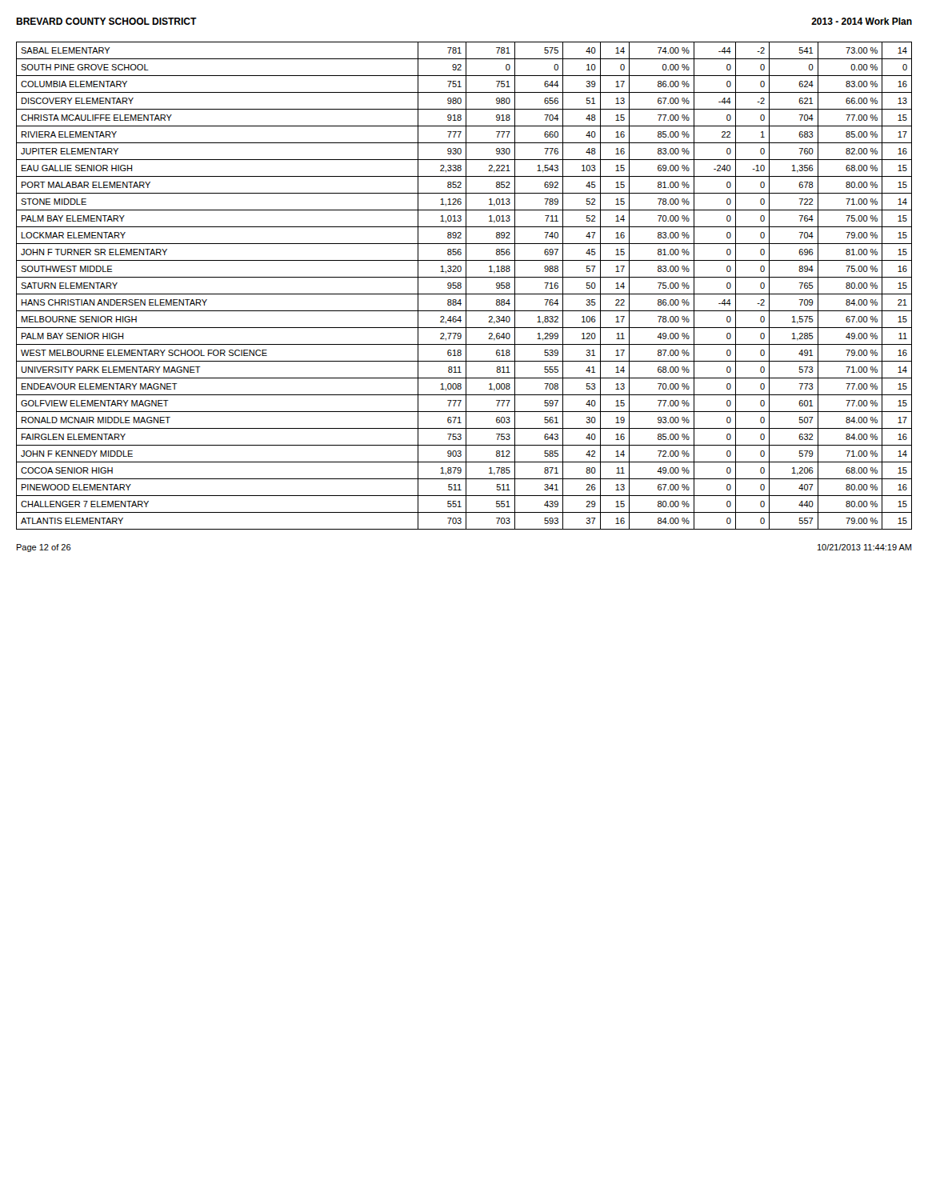BREVARD COUNTY SCHOOL DISTRICT 2013 - 2014 Work Plan
| SABAL ELEMENTARY | 781 | 781 | 575 | 40 | 14 | 74.00 % | -44 | -2 | 541 | 73.00 % | 14 |
| SOUTH PINE GROVE SCHOOL | 92 | 0 | 0 | 10 | 0 | 0.00 % | 0 | 0 | 0 | 0.00 % | 0 |
| COLUMBIA ELEMENTARY | 751 | 751 | 644 | 39 | 17 | 86.00 % | 0 | 0 | 624 | 83.00 % | 16 |
| DISCOVERY ELEMENTARY | 980 | 980 | 656 | 51 | 13 | 67.00 % | -44 | -2 | 621 | 66.00 % | 13 |
| CHRISTA MCAULIFFE ELEMENTARY | 918 | 918 | 704 | 48 | 15 | 77.00 % | 0 | 0 | 704 | 77.00 % | 15 |
| RIVIERA ELEMENTARY | 777 | 777 | 660 | 40 | 16 | 85.00 % | 22 | 1 | 683 | 85.00 % | 17 |
| JUPITER ELEMENTARY | 930 | 930 | 776 | 48 | 16 | 83.00 % | 0 | 0 | 760 | 82.00 % | 16 |
| EAU GALLIE SENIOR HIGH | 2,338 | 2,221 | 1,543 | 103 | 15 | 69.00 % | -240 | -10 | 1,356 | 68.00 % | 15 |
| PORT MALABAR ELEMENTARY | 852 | 852 | 692 | 45 | 15 | 81.00 % | 0 | 0 | 678 | 80.00 % | 15 |
| STONE MIDDLE | 1,126 | 1,013 | 789 | 52 | 15 | 78.00 % | 0 | 0 | 722 | 71.00 % | 14 |
| PALM BAY ELEMENTARY | 1,013 | 1,013 | 711 | 52 | 14 | 70.00 % | 0 | 0 | 764 | 75.00 % | 15 |
| LOCKMAR ELEMENTARY | 892 | 892 | 740 | 47 | 16 | 83.00 % | 0 | 0 | 704 | 79.00 % | 15 |
| JOHN F TURNER SR ELEMENTARY | 856 | 856 | 697 | 45 | 15 | 81.00 % | 0 | 0 | 696 | 81.00 % | 15 |
| SOUTHWEST MIDDLE | 1,320 | 1,188 | 988 | 57 | 17 | 83.00 % | 0 | 0 | 894 | 75.00 % | 16 |
| SATURN ELEMENTARY | 958 | 958 | 716 | 50 | 14 | 75.00 % | 0 | 0 | 765 | 80.00 % | 15 |
| HANS CHRISTIAN ANDERSEN ELEMENTARY | 884 | 884 | 764 | 35 | 22 | 86.00 % | -44 | -2 | 709 | 84.00 % | 21 |
| MELBOURNE SENIOR HIGH | 2,464 | 2,340 | 1,832 | 106 | 17 | 78.00 % | 0 | 0 | 1,575 | 67.00 % | 15 |
| PALM BAY SENIOR HIGH | 2,779 | 2,640 | 1,299 | 120 | 11 | 49.00 % | 0 | 0 | 1,285 | 49.00 % | 11 |
| WEST MELBOURNE ELEMENTARY SCHOOL FOR SCIENCE | 618 | 618 | 539 | 31 | 17 | 87.00 % | 0 | 0 | 491 | 79.00 % | 16 |
| UNIVERSITY PARK ELEMENTARY MAGNET | 811 | 811 | 555 | 41 | 14 | 68.00 % | 0 | 0 | 573 | 71.00 % | 14 |
| ENDEAVOUR ELEMENTARY MAGNET | 1,008 | 1,008 | 708 | 53 | 13 | 70.00 % | 0 | 0 | 773 | 77.00 % | 15 |
| GOLFVIEW ELEMENTARY MAGNET | 777 | 777 | 597 | 40 | 15 | 77.00 % | 0 | 0 | 601 | 77.00 % | 15 |
| RONALD MCNAIR MIDDLE MAGNET | 671 | 603 | 561 | 30 | 19 | 93.00 % | 0 | 0 | 507 | 84.00 % | 17 |
| FAIRGLEN ELEMENTARY | 753 | 753 | 643 | 40 | 16 | 85.00 % | 0 | 0 | 632 | 84.00 % | 16 |
| JOHN F KENNEDY MIDDLE | 903 | 812 | 585 | 42 | 14 | 72.00 % | 0 | 0 | 579 | 71.00 % | 14 |
| COCOA SENIOR HIGH | 1,879 | 1,785 | 871 | 80 | 11 | 49.00 % | 0 | 0 | 1,206 | 68.00 % | 15 |
| PINEWOOD ELEMENTARY | 511 | 511 | 341 | 26 | 13 | 67.00 % | 0 | 0 | 407 | 80.00 % | 16 |
| CHALLENGER 7 ELEMENTARY | 551 | 551 | 439 | 29 | 15 | 80.00 % | 0 | 0 | 440 | 80.00 % | 15 |
| ATLANTIS ELEMENTARY | 703 | 703 | 593 | 37 | 16 | 84.00 % | 0 | 0 | 557 | 79.00 % | 15 |
Page 12 of 26 10/21/2013 11:44:19 AM